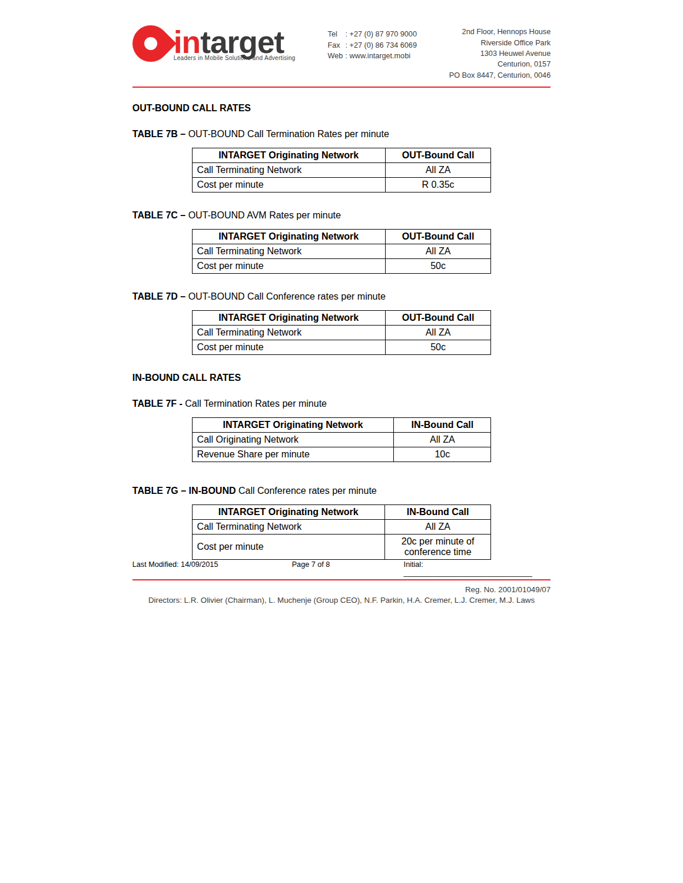in target
Leaders in Mobile Solutions and Advertising
Tel: +27 (0) 87 970 9000
Fax: +27 (0) 86 734 6069
Web: www.intarget.mobi
2nd Floor, Hennops House
Riverside Office Park
1303 Heuwel Avenue
Centurion, 0157
PO Box 8447, Centurion, 0046
OUT-BOUND CALL RATES
TABLE 7B – OUT-BOUND Call Termination Rates per minute
| INTARGET Originating Network | OUT-Bound Call |
| Call Terminating Network | All ZA |
| Cost per minute | R 0.35c |
TABLE 7C – OUT-BOUND AVM Rates per minute
| INTARGET Originating Network | OUT-Bound Call |
| Call Terminating Network | All ZA |
| Cost per minute | 50c |
TABLE 7D – OUT-BOUND Call Conference rates per minute
| INTARGET Originating Network | OUT-Bound Call |
| Call Terminating Network | All ZA |
| Cost per minute | 50c |
IN-BOUND CALL RATES
TABLE 7F - Call Termination Rates per minute
| INTARGET Originating Network | IN-Bound Call |
| Call Originating Network | All ZA |
| Revenue Share per minute | 10c |
TABLE 7G – IN-BOUND Call Conference rates per minute
| INTARGET Originating Network | IN-Bound Call |
| Call Terminating Network | All ZA |
| Cost per minute | 20c per minute of conference time |
Last Modified: 14/09/2015
Page 7 of 8
Initial: _______________________________
Reg. No. 2001/01049/07
Directors: L.R. Olivier (Chairman), L. Muchenje (Group CEO), N.F. Parkin, H.A. Cremer, L.J. Cremer, M.J. Laws